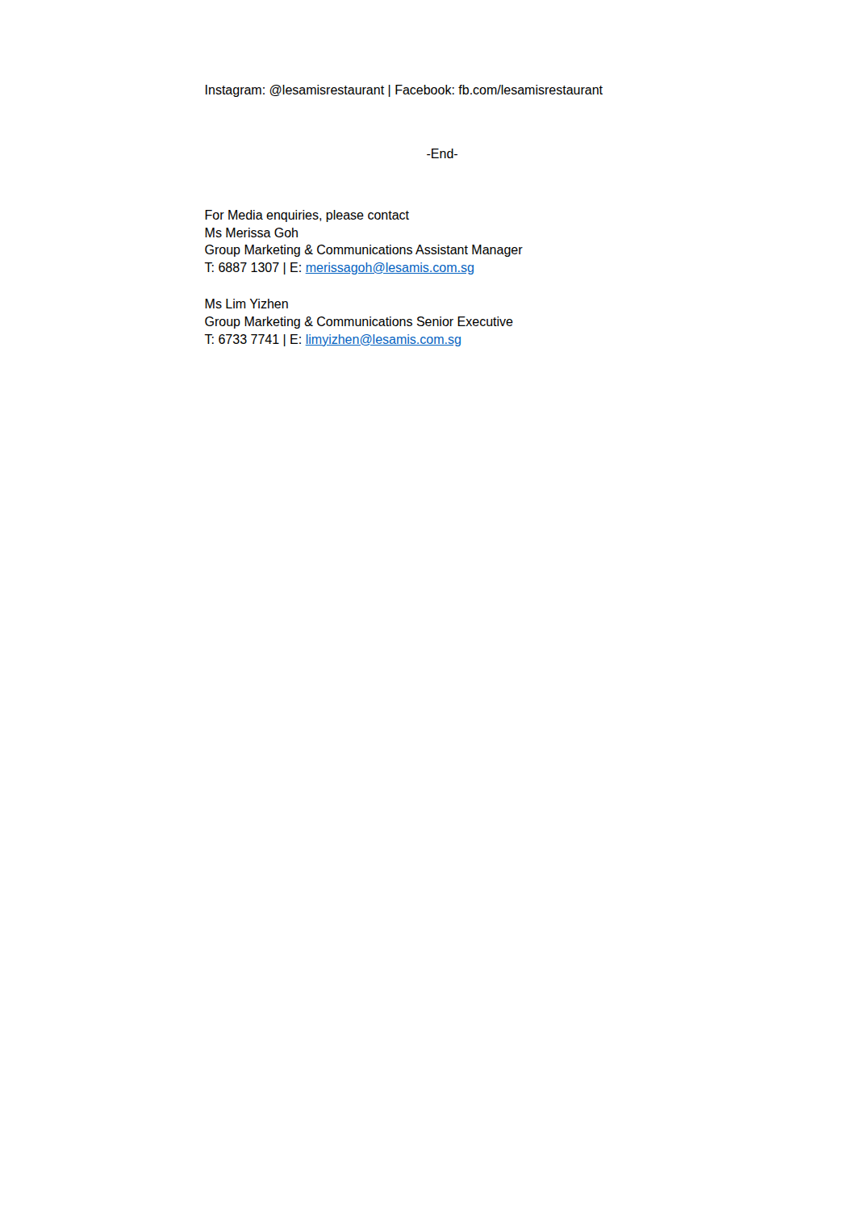Instagram: @lesamisrestaurant | Facebook: fb.com/lesamisrestaurant
-End-
For Media enquiries, please contact
Ms Merissa Goh
Group Marketing & Communications Assistant Manager
T: 6887 1307 | E: merissagoh@lesamis.com.sg
Ms Lim Yizhen
Group Marketing & Communications Senior Executive
T: 6733 7741 | E: limyizhen@lesamis.com.sg